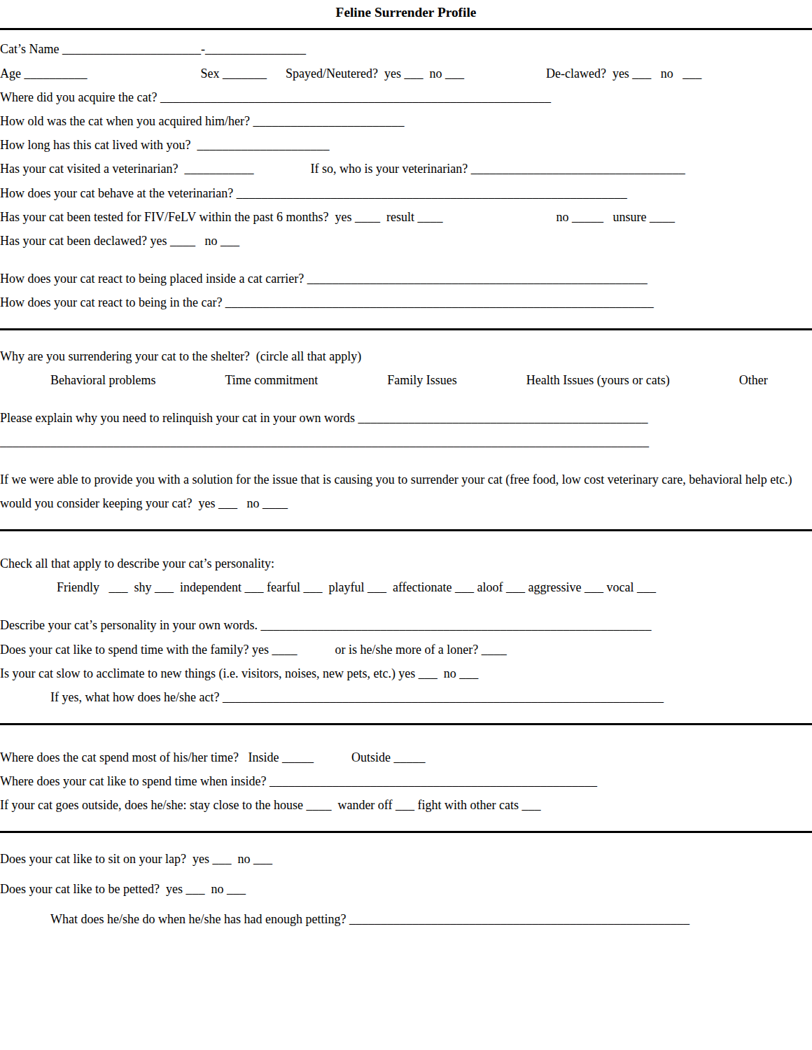Feline Surrender Profile
Cat’s Name ______________________-________________
Age __________ Sex _______ Spayed/Neutered? yes ___ no ___ De-clawed? yes ___ no ___
Where did you acquire the cat? ______________________________________________________________
How old was the cat when you acquired him/her? ________________________
How long has this cat lived with you? _____________________
Has your cat visited a veterinarian? ___________ If so, who is your veterinarian? __________________________________
How does your cat behave at the veterinarian? ______________________________________________________________
Has your cat been tested for FIV/FeLV within the past 6 months? yes ____ result ____ no _____ unsure ____
Has your cat been declawed? yes ____ no ___
How does your cat react to being placed inside a cat carrier? ______________________________________________________
How does your cat react to being in the car? ____________________________________________________________________
Why are you surrendering your cat to the shelter? (circle all that apply)
Behavioral problems Time commitment Family Issues Health Issues (yours or cats) Other
Please explain why you need to relinquish your cat in your own words ______________________________________________
_______________________________________________________________________________________________________
If we were able to provide you with a solution for the issue that is causing you to surrender your cat (free food, low cost veterinary care, behavioral help etc.) would you consider keeping your cat? yes ___ no ____
Check all that apply to describe your cat’s personality:
Friendly ___ shy ___ independent ___ fearful ___ playful ___ affectionate ___ aloof ___ aggressive ___ vocal ___
Describe your cat’s personality in your own words. ______________________________________________________________
Does your cat like to spend time with the family? yes ____ or is he/she more of a loner? ____
Is your cat slow to acclimate to new things (i.e. visitors, noises, new pets, etc.) yes ___ no ___
If yes, what how does he/she act? ______________________________________________________________________
Where does the cat spend most of his/her time? Inside _____ Outside _____
Where does your cat like to spend time when inside? ____________________________________________________
If your cat goes outside, does he/she: stay close to the house ____ wander off ___ fight with other cats ___
Does your cat like to sit on your lap? yes ___ no ___
Does your cat like to be petted? yes ___ no ___
What does he/she do when he/she has had enough petting? ______________________________________________________